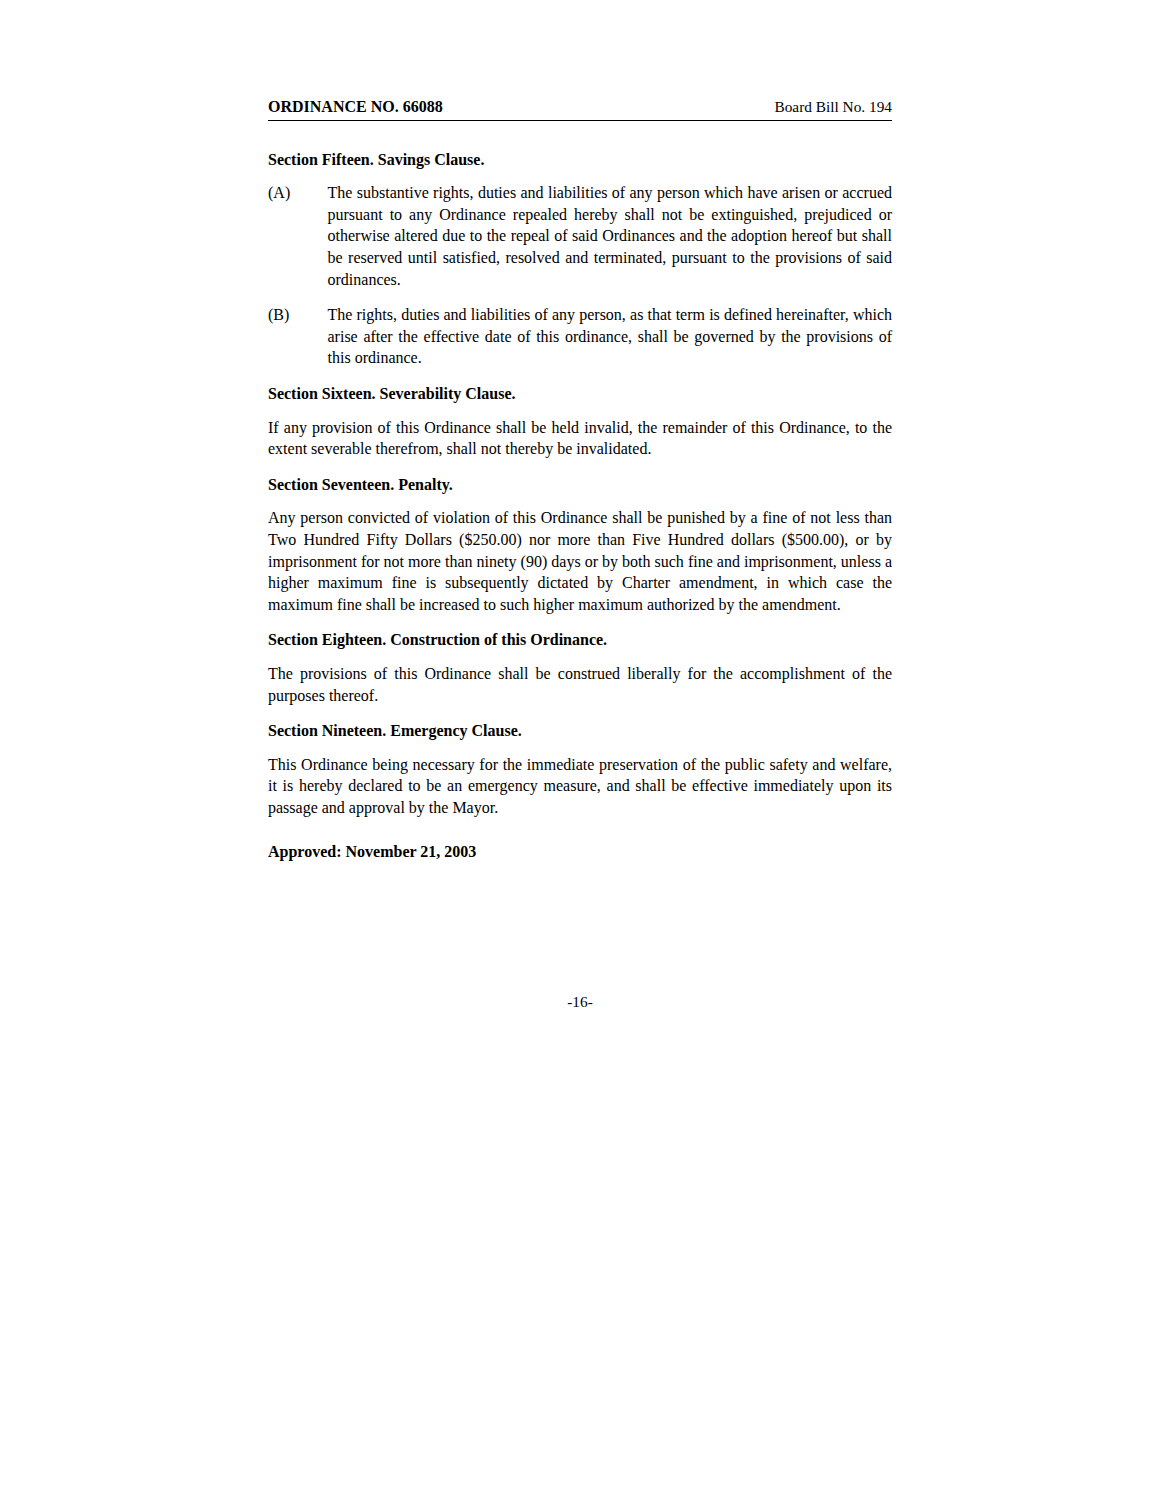ORDINANCE NO. 66088 Board Bill No. 194
Section Fifteen. Savings Clause.
(A)
The substantive rights, duties and liabilities of any person which have arisen or accrued pursuant to any Ordinance repealed hereby shall not be extinguished, prejudiced or otherwise altered due to the repeal of said Ordinances and the adoption hereof but shall be reserved until satisfied, resolved and terminated, pursuant to the provisions of said ordinances.
(B)
The rights, duties and liabilities of any person, as that term is defined hereinafter, which arise after the effective date of this ordinance, shall be governed by the provisions of this ordinance.
Section Sixteen. Severability Clause.
If any provision of this Ordinance shall be held invalid, the remainder of this Ordinance, to the extent severable therefrom, shall not thereby be invalidated.
Section Seventeen. Penalty.
Any person convicted of violation of this Ordinance shall be punished by a fine of not less than Two Hundred Fifty Dollars ($250.00) nor more than Five Hundred dollars ($500.00), or by imprisonment for not more than ninety (90) days or by both such fine and imprisonment, unless a higher maximum fine is subsequently dictated by Charter amendment, in which case the maximum fine shall be increased to such higher maximum authorized by the amendment.
Section Eighteen. Construction of this Ordinance.
The provisions of this Ordinance shall be construed liberally for the accomplishment of the purposes thereof.
Section Nineteen. Emergency Clause.
This Ordinance being necessary for the immediate preservation of the public safety and welfare, it is hereby declared to be an emergency measure, and shall be effective immediately upon its passage and approval by the Mayor.
Approved: November 21, 2003
-16-